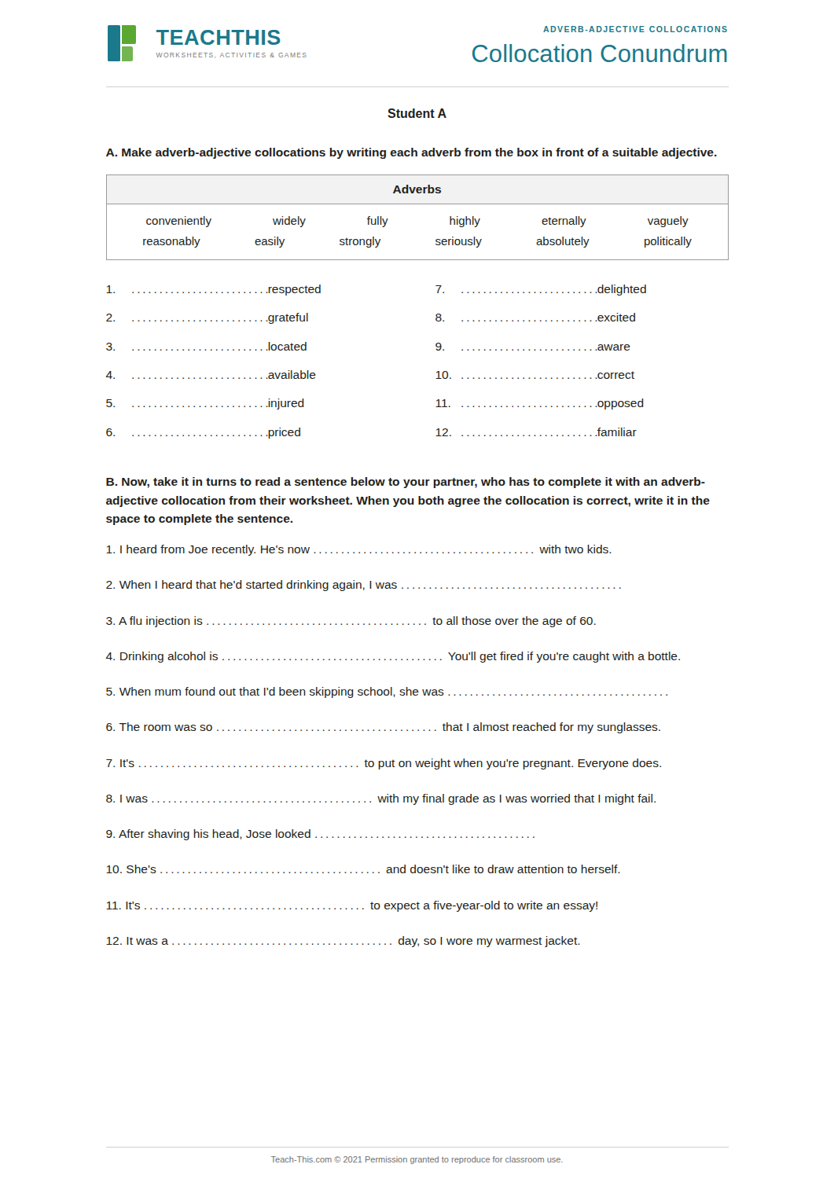TEACHTHIS Worksheets, Activities & Games
Adverb-Adjective Collocations
Collocation Conundrum
Student A
A. Make adverb-adjective collocations by writing each adverb from the box in front of a suitable adjective.
| Adverbs |
| --- |
| conveniently widely fully highly eternally vaguely reasonably easily strongly seriously absolutely politically |
1.......................... respected
2.......................... grateful
3.......................... located
4.......................... available
5.......................... injured
6.......................... priced
7.......................... delighted
8.......................... excited
9.......................... aware
10.......................... correct
11.......................... opposed
12.......................... familiar
B. Now, take it in turns to read a sentence below to your partner, who has to complete it with an adverb-adjective collocation from their worksheet. When you both agree the collocation is correct, write it in the space to complete the sentence.
1. I heard from Joe recently. He's now ........................................ with two kids.
2. When I heard that he'd started drinking again, I was ........................................
3. A flu injection is ........................................ to all those over the age of 60.
4. Drinking alcohol is ........................................ You'll get fired if you're caught with a bottle.
5. When mum found out that I'd been skipping school, she was ........................................
6. The room was so ........................................ that I almost reached for my sunglasses.
7. It's ........................................ to put on weight when you're pregnant. Everyone does.
8. I was ........................................ with my final grade as I was worried that I might fail.
9. After shaving his head, Jose looked ........................................
10. She's ........................................ and doesn't like to draw attention to herself.
11. It's ........................................ to expect a five-year-old to write an essay!
12. It was a ........................................ day, so I wore my warmest jacket.
Teach-This.com © 2021 Permission granted to reproduce for classroom use.